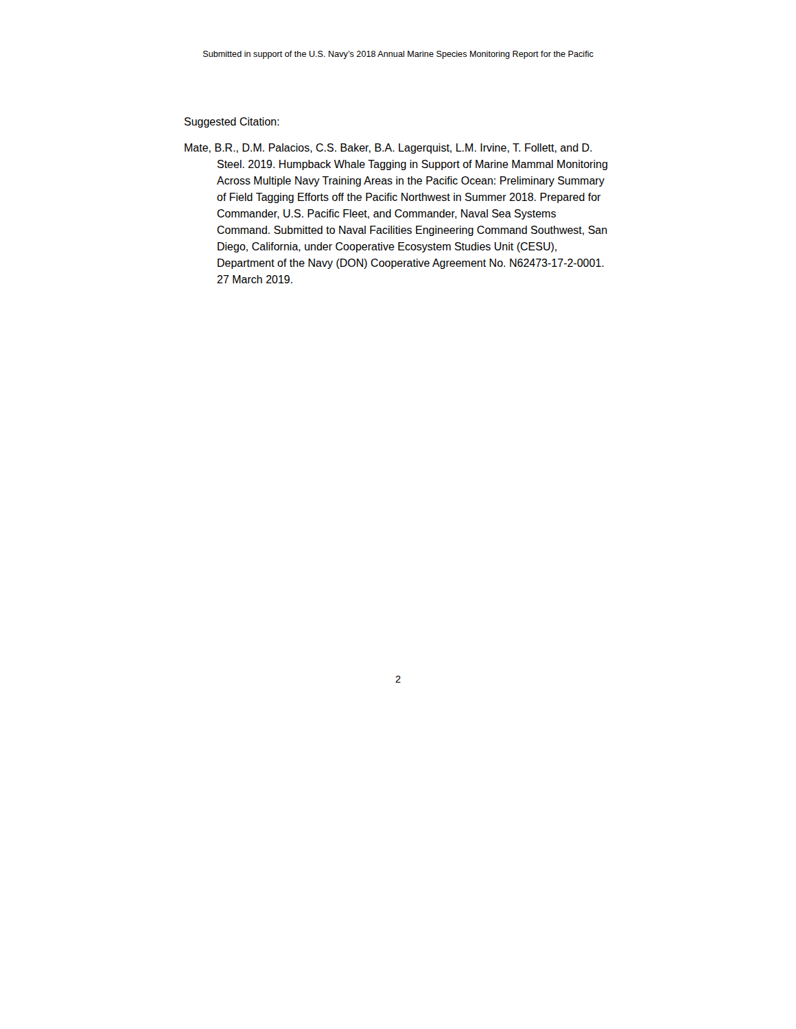Submitted in support of the U.S. Navy’s 2018 Annual Marine Species Monitoring Report for the Pacific
Suggested Citation:
Mate, B.R., D.M. Palacios, C.S. Baker, B.A. Lagerquist, L.M. Irvine, T. Follett, and D. Steel. 2019. Humpback Whale Tagging in Support of Marine Mammal Monitoring Across Multiple Navy Training Areas in the Pacific Ocean: Preliminary Summary of Field Tagging Efforts off the Pacific Northwest in Summer 2018. Prepared for Commander, U.S. Pacific Fleet, and Commander, Naval Sea Systems Command. Submitted to Naval Facilities Engineering Command Southwest, San Diego, California, under Cooperative Ecosystem Studies Unit (CESU), Department of the Navy (DON) Cooperative Agreement No. N62473-17-2-0001. 27 March 2019.
2